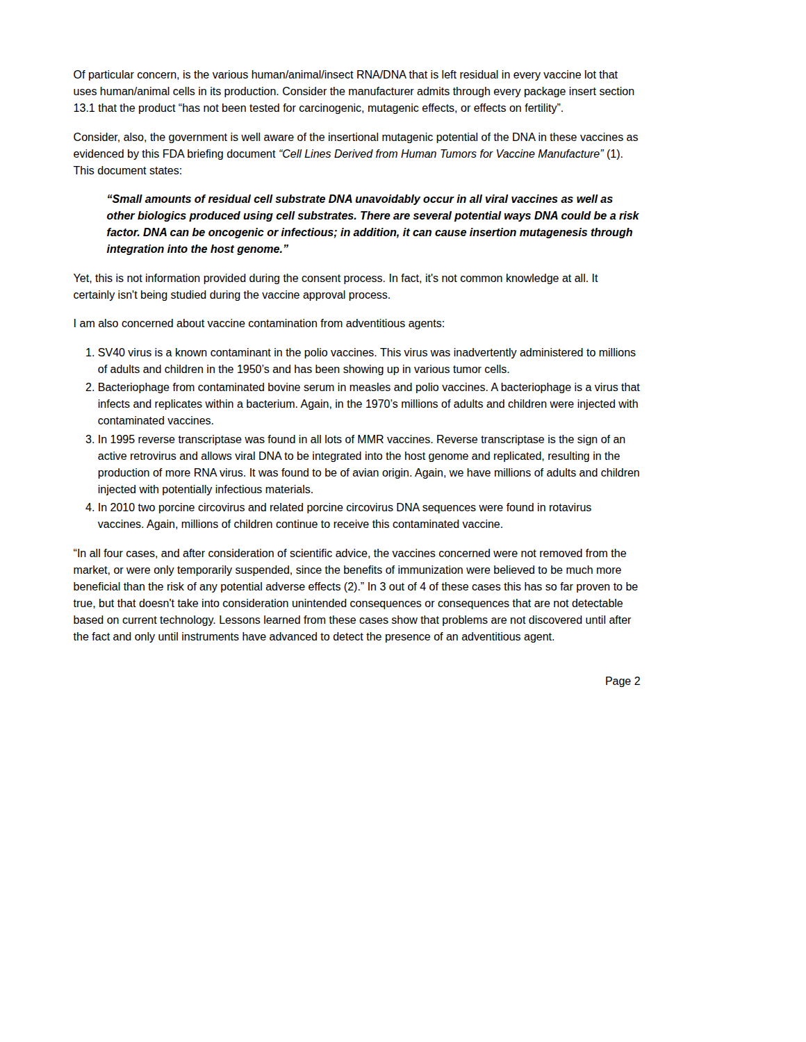Of particular concern, is the various human/animal/insect RNA/DNA that is left residual in every vaccine lot that uses human/animal cells in its production. Consider the manufacturer admits through every package insert section 13.1 that the product “has not been tested for carcinogenic, mutagenic effects, or effects on fertility”.
Consider, also, the government is well aware of the insertional mutagenic potential of the DNA in these vaccines as evidenced by this FDA briefing document “Cell Lines Derived from Human Tumors for Vaccine Manufacture” (1). This document states:
“Small amounts of residual cell substrate DNA unavoidably occur in all viral vaccines as well as other biologics produced using cell substrates. There are several potential ways DNA could be a risk factor. DNA can be oncogenic or infectious; in addition, it can cause insertion mutagenesis through integration into the host genome.”
Yet, this is not information provided during the consent process. In fact, it's not common knowledge at all. It certainly isn't being studied during the vaccine approval process.
I am also concerned about vaccine contamination from adventitious agents:
SV40 virus is a known contaminant in the polio vaccines. This virus was inadvertently administered to millions of adults and children in the 1950’s and has been showing up in various tumor cells.
Bacteriophage from contaminated bovine serum in measles and polio vaccines. A bacteriophage is a virus that infects and replicates within a bacterium. Again, in the 1970’s millions of adults and children were injected with contaminated vaccines.
In 1995 reverse transcriptase was found in all lots of MMR vaccines. Reverse transcriptase is the sign of an active retrovirus and allows viral DNA to be integrated into the host genome and replicated, resulting in the production of more RNA virus. It was found to be of avian origin. Again, we have millions of adults and children injected with potentially infectious materials.
In 2010 two porcine circovirus and related porcine circovirus DNA sequences were found in rotavirus vaccines. Again, millions of children continue to receive this contaminated vaccine.
“In all four cases, and after consideration of scientific advice, the vaccines concerned were not removed from the market, or were only temporarily suspended, since the benefits of immunization were believed to be much more beneficial than the risk of any potential adverse effects (2).” In 3 out of 4 of these cases this has so far proven to be true, but that doesn't take into consideration unintended consequences or consequences that are not detectable based on current technology. Lessons learned from these cases show that problems are not discovered until after the fact and only until instruments have advanced to detect the presence of an adventitious agent.
Page 2